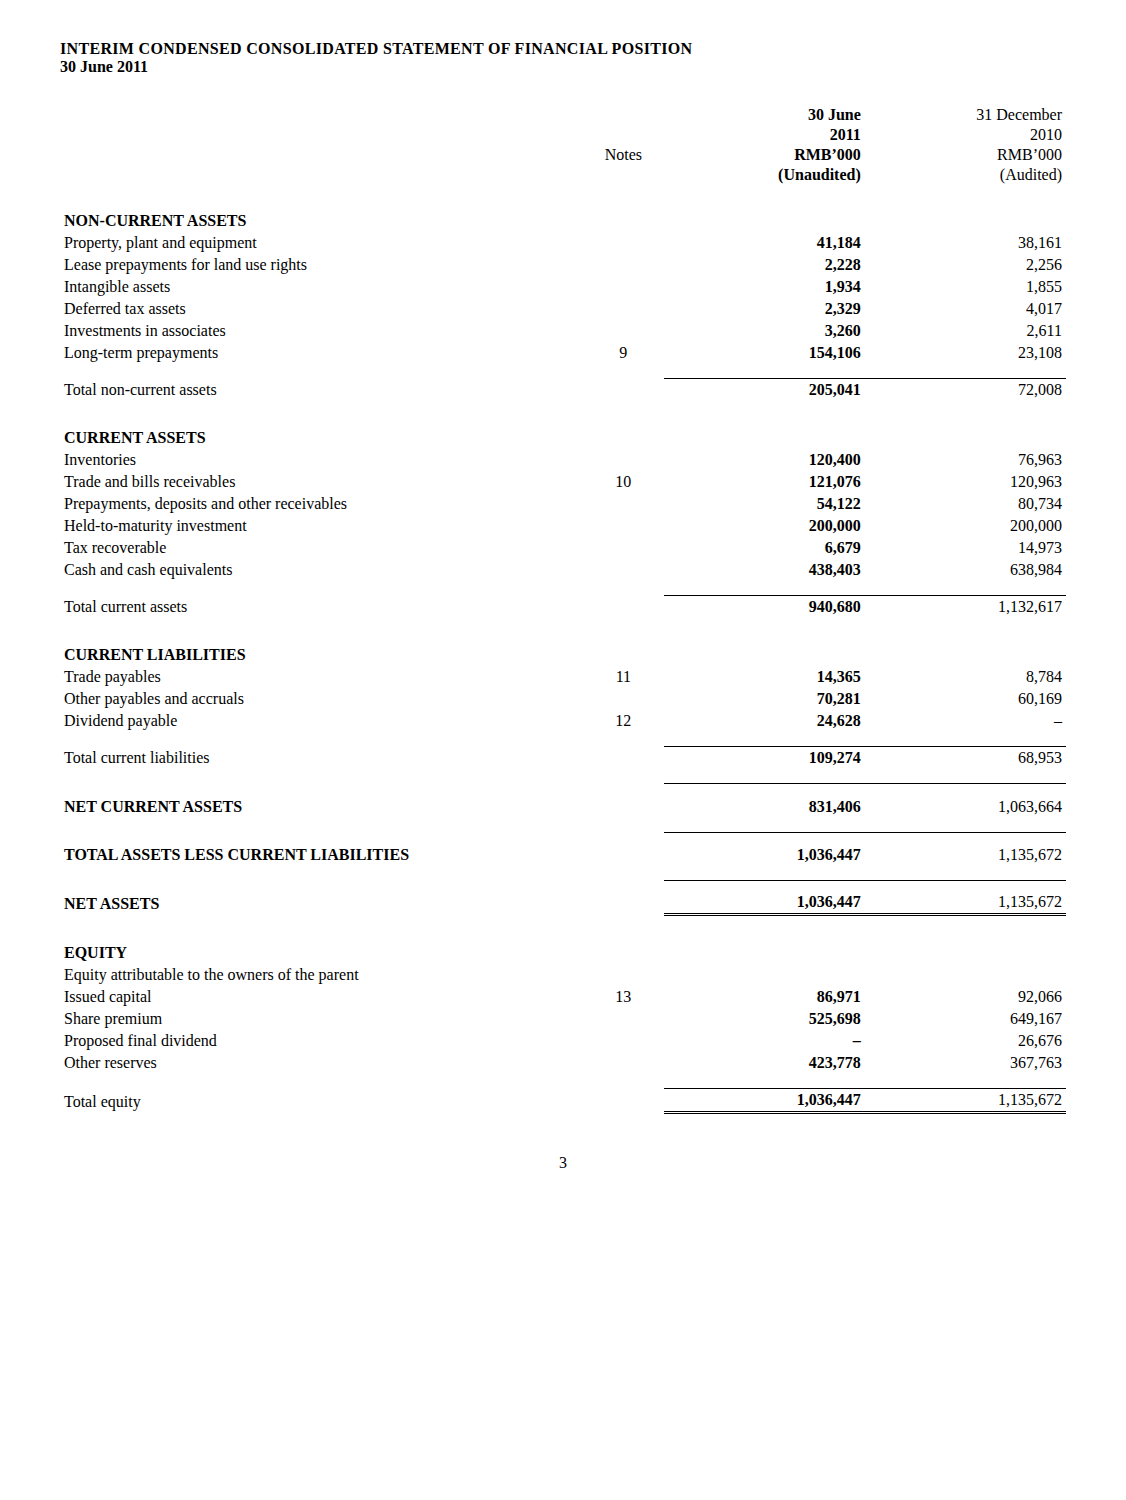INTERIM CONDENSED CONSOLIDATED STATEMENT OF FINANCIAL POSITION
30 June 2011
| | | 30 June | 31 December |
| | | 2011 | 2010 |
| | Notes | RMB’000 | RMB’000 |
| | | (Unaudited) | (Audited) |
| NON-CURRENT ASSETS | | | |
| Property, plant and equipment | | 41,184 | 38,161 |
| Lease prepayments for land use rights | | 2,228 | 2,256 |
| Intangible assets | | 1,934 | 1,855 |
| Deferred tax assets | | 2,329 | 4,017 |
| Investments in associates | | 3,260 | 2,611 |
| Long-term prepayments | 9 | 154,106 | 23,108 |
| Total non-current assets | | 205,041 | 72,008 |
| CURRENT ASSETS | | | |
| Inventories | | 120,400 | 76,963 |
| Trade and bills receivables | 10 | 121,076 | 120,963 |
| Prepayments, deposits and other receivables | | 54,122 | 80,734 |
| Held-to-maturity investment | | 200,000 | 200,000 |
| Tax recoverable | | 6,679 | 14,973 |
| Cash and cash equivalents | | 438,403 | 638,984 |
| Total current assets | | 940,680 | 1,132,617 |
| CURRENT LIABILITIES | | | |
| Trade payables | 11 | 14,365 | 8,784 |
| Other payables and accruals | | 70,281 | 60,169 |
| Dividend payable | 12 | 24,628 | – |
| Total current liabilities | | 109,274 | 68,953 |
| NET CURRENT ASSETS | | 831,406 | 1,063,664 |
| TOTAL ASSETS LESS CURRENT LIABILITIES | | 1,036,447 | 1,135,672 |
| NET ASSETS | | 1,036,447 | 1,135,672 |
| EQUITY | | | |
| Equity attributable to the owners of the parent | | | |
| Issued capital | 13 | 86,971 | 92,066 |
| Share premium | | 525,698 | 649,167 |
| Proposed final dividend | | – | 26,676 |
| Other reserves | | 423,778 | 367,763 |
| Total equity | | 1,036,447 | 1,135,672 |
3